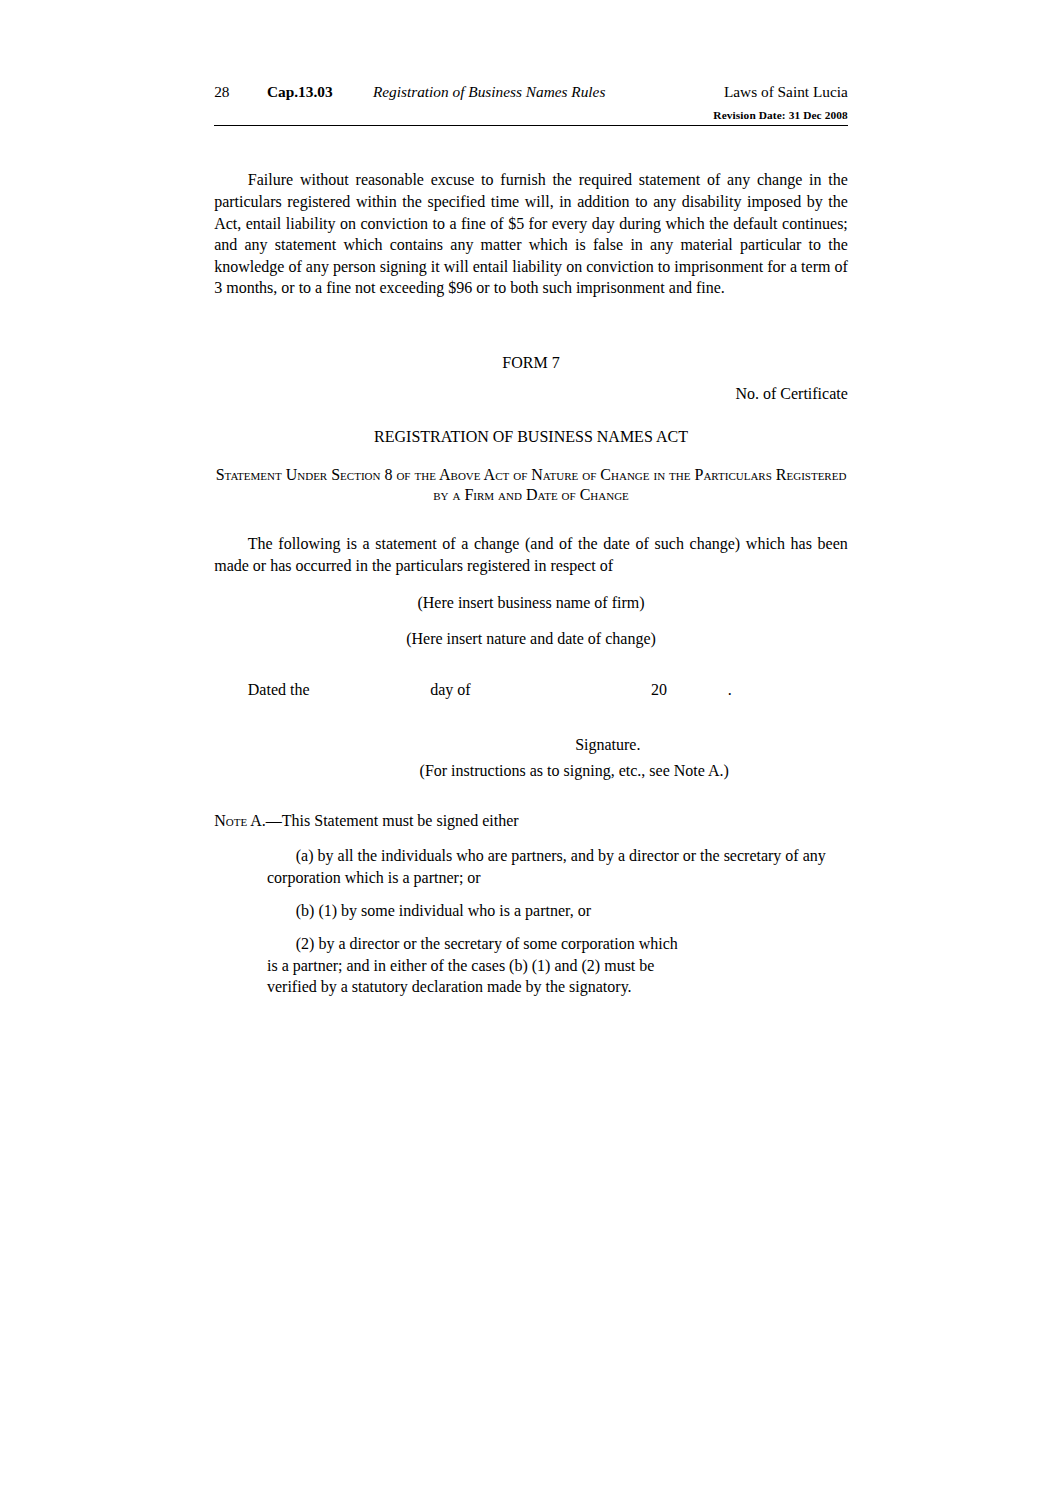28 Cap.13.03 Registration of Business Names Rules Laws of Saint Lucia
Revision Date: 31 Dec 2008
Failure without reasonable excuse to furnish the required statement of any change in the particulars registered within the specified time will, in addition to any disability imposed by the Act, entail liability on conviction to a fine of $5 for every day during which the default continues; and any statement which contains any matter which is false in any material particular to the knowledge of any person signing it will entail liability on conviction to imprisonment for a term of 3 months, or to a fine not exceeding $96 or to both such imprisonment and fine.
FORM 7
No. of Certificate
REGISTRATION OF BUSINESS NAMES ACT
Statement Under Section 8 of the Above Act of Nature of Change in the Particulars Registered by a Firm and Date of Change
The following is a statement of a change (and of the date of such change) which has been made or has occurred in the particulars registered in respect of
(Here insert business name of firm)
(Here insert nature and date of change)
Dated the day of 20 .
Signature.
(For instructions as to signing, etc., see Note A.)
Note A.—This Statement must be signed either
(a) by all the individuals who are partners, and by a director or the secretary of any corporation which is a partner; or
(b) (1) by some individual who is a partner, or
(2) by a director or the secretary of some corporation which is a partner; and in either of the cases (b) (1) and (2) must be verified by a statutory declaration made by the signatory.